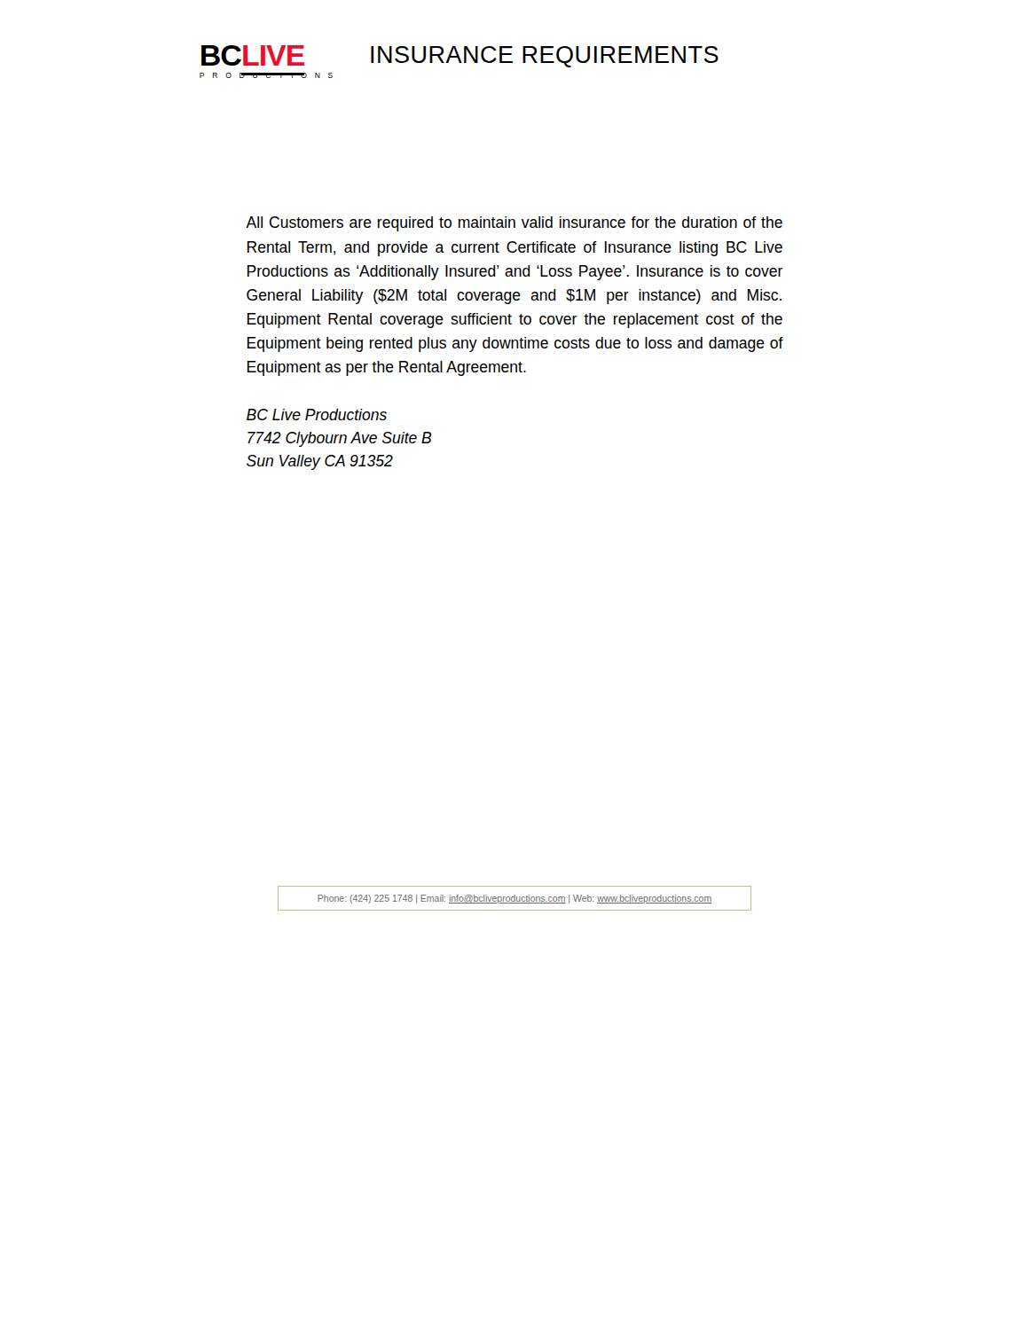BC LIVE
P R O D U C T I O N S
INSURANCE REQUIREMENTS
All Customers are required to maintain valid insurance for the duration of the Rental Term, and provide a current Certificate of Insurance listing BC Live Productions as ‘Additionally Insured’ and ‘Loss Payee’. Insurance is to cover General Liability ($2M total coverage and $1M per instance) and Misc. Equipment Rental coverage sufficient to cover the replacement cost of the Equipment being rented plus any downtime costs due to loss and damage of Equipment as per the Rental Agreement.
BC Live Productions
7742 Clybourn Ave Suite B
Sun Valley CA 91352
Phone: (424) 225 1748 | Email: info@bcliveproductions.com | Web: www.bcliveproductions.com